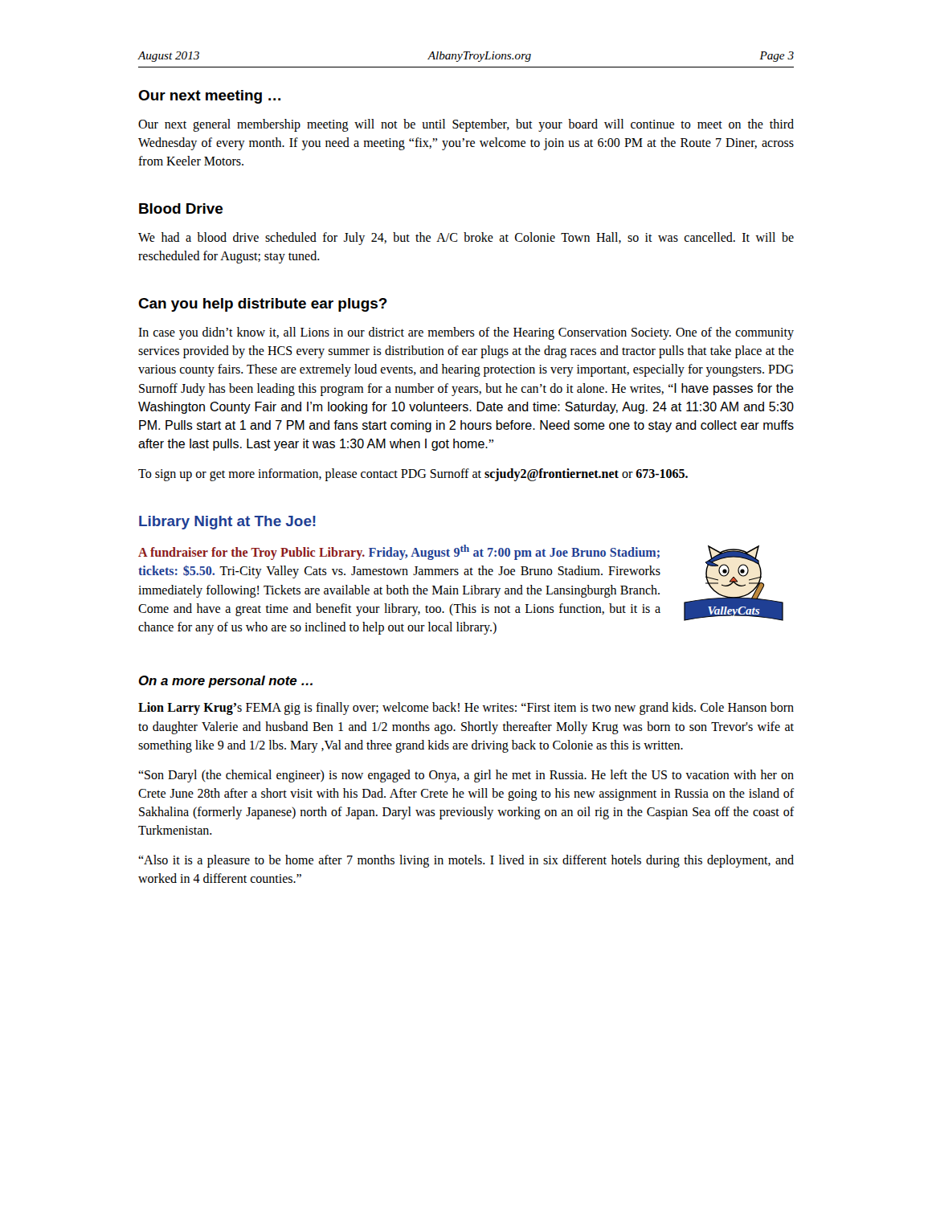August 2013 AlbanyTroyLions.org Page 3
Our next meeting …
Our next general membership meeting will not be until September, but your board will continue to meet on the third Wednesday of every month. If you need a meeting “fix,” you’re welcome to join us at 6:00 PM at the Route 7 Diner, across from Keeler Motors.
Blood Drive
We had a blood drive scheduled for July 24, but the A/C broke at Colonie Town Hall, so it was cancelled. It will be rescheduled for August; stay tuned.
Can you help distribute ear plugs?
In case you didn’t know it, all Lions in our district are members of the Hearing Conservation Society. One of the community services provided by the HCS every summer is distribution of ear plugs at the drag races and tractor pulls that take place at the various county fairs. These are extremely loud events, and hearing protection is very important, especially for youngsters. PDG Surnoff Judy has been leading this program for a number of years, but he can’t do it alone. He writes, “I have passes for the Washington County Fair and I’m looking for 10 volunteers. Date and time: Saturday, Aug. 24 at 11:30 AM and 5:30 PM. Pulls start at 1 and 7 PM and fans start coming in 2 hours before. Need some one to stay and collect ear muffs after the last pulls. Last year it was 1:30 AM when I got home.”
To sign up or get more information, please contact PDG Surnoff at scjudy2@frontiernet.net or 673-1065.
Library Night at The Joe!
ValleyCats
A fundraiser for the Troy Public Library. Friday, August 9th at 7:00 pm at Joe Bruno Stadium; tickets: $5.50. Tri-City Valley Cats vs. Jamestown Jammers at the Joe Bruno Stadium. Fireworks immediately following! Tickets are available at both the Main Library and the Lansingburgh Branch. Come and have a great time and benefit your library, too. (This is not a Lions function, but it is a chance for any of us who are so inclined to help out our local library.)
On a more personal note …
Lion Larry Krug’s FEMA gig is finally over; welcome back! He writes: “First item is two new grand kids. Cole Hanson born to daughter Valerie and husband Ben 1 and 1/2 months ago. Shortly thereafter Molly Krug was born to son Trevor's wife at something like 9 and 1/2 lbs. Mary ,Val and three grand kids are driving back to Colonie as this is written.
“Son Daryl (the chemical engineer) is now engaged to Onya, a girl he met in Russia. He left the US to vacation with her on Crete June 28th after a short visit with his Dad. After Crete he will be going to his new assignment in Russia on the island of Sakhalina (formerly Japanese) north of Japan. Daryl was previously working on an oil rig in the Caspian Sea off the coast of Turkmenistan.
“Also it is a pleasure to be home after 7 months living in motels. I lived in six different hotels during this deployment, and worked in 4 different counties.”